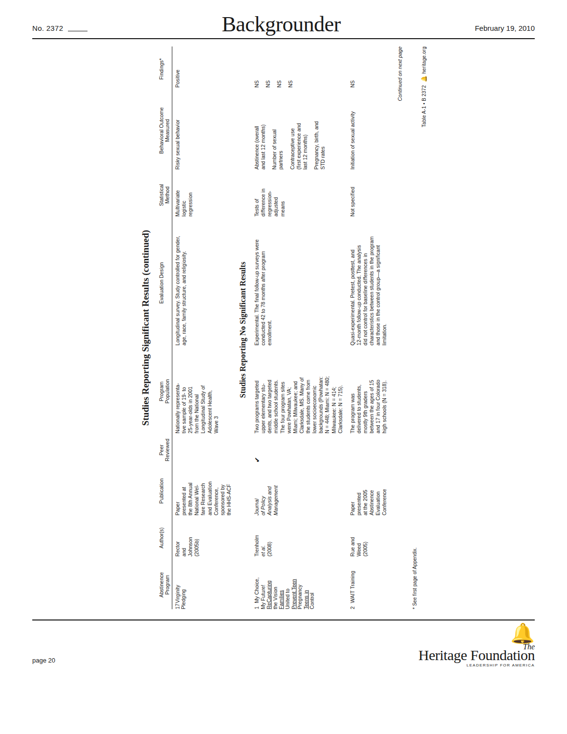No. 2372
Backgrounder
February 19, 2010
Studies Reporting Significant Results (continued)
| Abstinence Program | Author(s) | Publication | Peer Reviewed | Program Population | Evaluation Design | Statistical Method | Behavioral Outcome Measured | Findings* |
| --- | --- | --- | --- | --- | --- | --- | --- | --- |
| 17 Virginity Pledging | Rector and Johnson (2005b) | Paper presented at the 8th Annual National Wel- fare Research and Evaluation Conference, sponsored by the HHS-ACF | | Nationally representa- tive sample of 19- to 25-year-olds in 2001 from the National Longitudinal Study of Adolescent Health, Wave 3 | Longitudinal survey. Study controlled for gender, age, race, family structure, and religiosity. | Multivariate logistic regression | Risky sexual behavior | Positive |
| Studies Reporting No Significant Results |
| 1 My Choice, My Future! ReCapturing the Vision Families United to Prevent Teen Pregnancy Teens in Control | Trenholm et al. (2008) | Journal of Policy Analysis and Management | ✔ | Two programs targeted upper elementary stu- dents, and two targeted middle school students. The four program sites were Powhatan, VA; Miami; Milwaukee; and Clarksdale, MS. Many of the students come from lower socioeconomic backgrounds (Powhatan: N = 448; Miami: N = 480; Milwaukee: N = 414; Clarksdale: N = 715). | Experimental. The final follow-up surveys were conducted 42 to 78 months after program enrollment. | Tests of difference in regression- adjusted means | Abstinence (overall and last 12 months) Number of sexual partners Contraceptive use (first experience and last 12 months) Pregnancy, birth, and STD rates | NS NS NS NS |
| 2 WAIT Training | Rue and Weed (2005) | Paper presented at the 2005 Abstinence Evaluation Conference | | The program was delivered to students, mostly 9th graders between the ages of 15 and 17 in four Colorado high schools (N = 318). | Quasi-experimental. Pretest, posttest, and 12-month follow-up conducted. The analysis did not control for baseline differences in characteristics between students in the program and those in the control group—a significant limitation. | Not specified | Initiation of sexual activity | NS |
Continued on next page
* See first page of Appendix.
Table A-1 • B 2372 🔔 heritage.org
page 20
🔔
The Heritage Foundation
LEADERSHIP FOR AMERICA